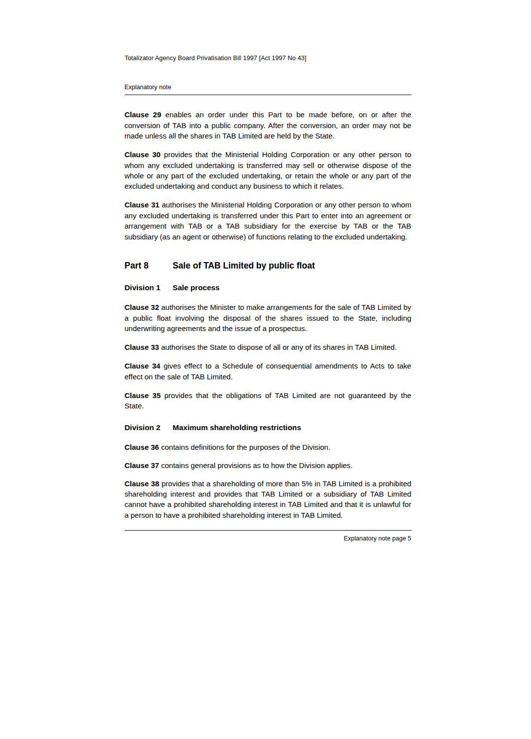Totalizator Agency Board Privatisation Bill 1997 [Act 1997 No 43]
Explanatory note
Clause 29 enables an order under this Part to be made before, on or after the conversion of TAB into a public company. After the conversion, an order may not be made unless all the shares in TAB Limited are held by the State.
Clause 30 provides that the Ministerial Holding Corporation or any other person to whom any excluded undertaking is transferred may sell or otherwise dispose of the whole or any part of the excluded undertaking, or retain the whole or any part of the excluded undertaking and conduct any business to which it relates.
Clause 31 authorises the Ministerial Holding Corporation or any other person to whom any excluded undertaking is transferred under this Part to enter into an agreement or arrangement with TAB or a TAB subsidiary for the exercise by TAB or the TAB subsidiary (as an agent or otherwise) of functions relating to the excluded undertaking.
Part 8 Sale of TAB Limited by public float
Division 1 Sale process
Clause 32 authorises the Minister to make arrangements for the sale of TAB Limited by a public float involving the disposal of the shares issued to the State, including underwriting agreements and the issue of a prospectus.
Clause 33 authorises the State to dispose of all or any of its shares in TAB Limited.
Clause 34 gives effect to a Schedule of consequential amendments to Acts to take effect on the sale of TAB Limited.
Clause 35 provides that the obligations of TAB Limited are not guaranteed by the State.
Division 2 Maximum shareholding restrictions
Clause 36 contains definitions for the purposes of the Division.
Clause 37 contains general provisions as to how the Division applies.
Clause 38 provides that a shareholding of more than 5% in TAB Limited is a prohibited shareholding interest and provides that TAB Limited or a subsidiary of TAB Limited cannot have a prohibited shareholding interest in TAB Limited and that it is unlawful for a person to have a prohibited shareholding interest in TAB Limited.
Explanatory note page 5